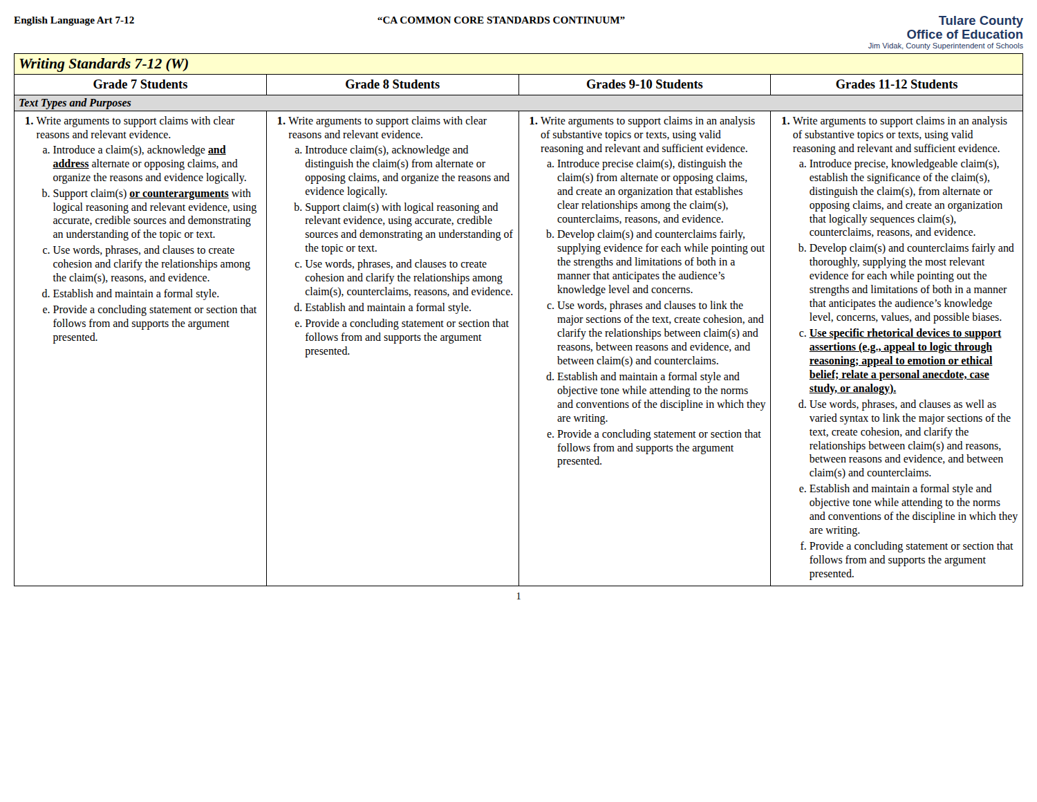English Language Art 7-12
“CA COMMON CORE STANDARDS CONTINUUM”
Tulare County
Office of Education
Jim Vidak, County Superintendent of Schools
| Writing Standards 7-12 (W) |
| Grade 7 Students | Grade 8 Students | Grades 9-10 Students | Grades 11-12 Students |
| Text Types and Purposes |
| Write arguments to support claims with clear reasons and relevant evidence. Introduce a claim(s), acknowledge and address alternate or opposing claims, and organize the reasons and evidence logically. Support claim(s) or counterarguments with logical reasoning and relevant evidence, using accurate, credible sources and demonstrating an understanding of the topic or text. Use words, phrases, and clauses to create cohesion and clarify the relationships among the claim(s), reasons, and evidence. Establish and maintain a formal style. Provide a concluding statement or section that follows from and supports the argument presented. | Write arguments to support claims with clear reasons and relevant evidence. Introduce claim(s), acknowledge and distinguish the claim(s) from alternate or opposing claims, and organize the reasons and evidence logically. Support claim(s) with logical reasoning and relevant evidence, using accurate, credible sources and demonstrating an understanding of the topic or text. Use words, phrases, and clauses to create cohesion and clarify the relationships among claim(s), counterclaims, reasons, and evidence. Establish and maintain a formal style. Provide a concluding statement or section that follows from and supports the argument presented. | Write arguments to support claims in an analysis of substantive topics or texts, using valid reasoning and relevant and sufficient evidence. Introduce precise claim(s), distinguish the claim(s) from alternate or opposing claims, and create an organization that establishes clear relationships among the claim(s), counterclaims, reasons, and evidence. Develop claim(s) and counterclaims fairly, supplying evidence for each while pointing out the strengths and limitations of both in a manner that anticipates the audience’s knowledge level and concerns. Use words, phrases and clauses to link the major sections of the text, create cohesion, and clarify the relationships between claim(s) and reasons, between reasons and evidence, and between claim(s) and counterclaims. Establish and maintain a formal style and objective tone while attending to the norms and conventions of the discipline in which they are writing. Provide a concluding statement or section that follows from and supports the argument presented. | Write arguments to support claims in an analysis of substantive topics or texts, using valid reasoning and relevant and sufficient evidence. Introduce precise, knowledgeable claim(s), establish the significance of the claim(s), distinguish the claim(s), from alternate or opposing claims, and create an organization that logically sequences claim(s), counterclaims, reasons, and evidence. Develop claim(s) and counterclaims fairly and thoroughly, supplying the most relevant evidence for each while pointing out the strengths and limitations of both in a manner that anticipates the audience’s knowledge level, concerns, values, and possible biases. Use specific rhetorical devices to support assertions (e.g., appeal to logic through reasoning; appeal to emotion or ethical belief; relate a personal anecdote, case study, or analogy). Use words, phrases, and clauses as well as varied syntax to link the major sections of the text, create cohesion, and clarify the relationships between claim(s) and reasons, between reasons and evidence, and between claim(s) and counterclaims. Establish and maintain a formal style and objective tone while attending to the norms and conventions of the discipline in which they are writing. Provide a concluding statement or section that follows from and supports the argument presented. |
1